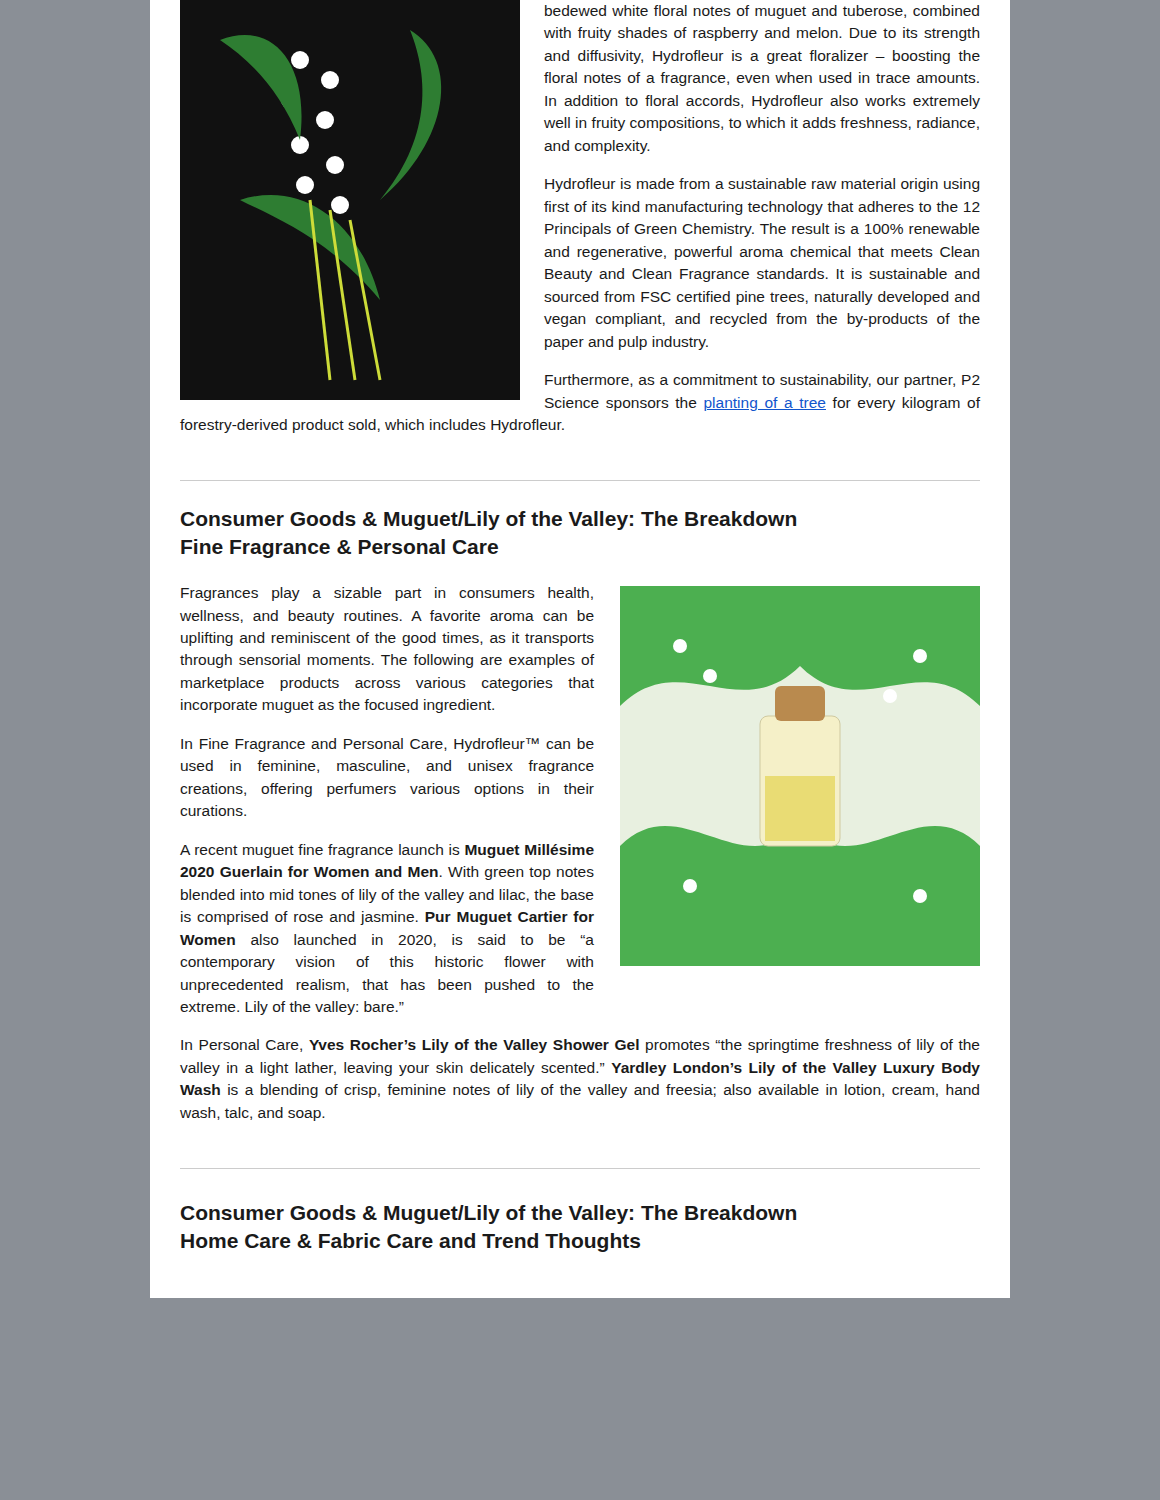bedewed white floral notes of muguet and tuberose, combined with fruity shades of raspberry and melon. Due to its strength and diffusivity, Hydrofleur is a great floralizer – boosting the floral notes of a fragrance, even when used in trace amounts. In addition to floral accords, Hydrofleur also works extremely well in fruity compositions, to which it adds freshness, radiance, and complexity.
Hydrofleur is made from a sustainable raw material origin using first of its kind manufacturing technology that adheres to the 12 Principals of Green Chemistry. The result is a 100% renewable and regenerative, powerful aroma chemical that meets Clean Beauty and Clean Fragrance standards. It is sustainable and sourced from FSC certified pine trees, naturally developed and vegan compliant, and recycled from the by-products of the paper and pulp industry.
Furthermore, as a commitment to sustainability, our partner, P2 Science sponsors the planting of a tree for every kilogram of forestry-derived product sold, which includes Hydrofleur.
Consumer Goods & Muguet/Lily of the Valley: The Breakdown Fine Fragrance & Personal Care
Fragrances play a sizable part in consumers health, wellness, and beauty routines. A favorite aroma can be uplifting and reminiscent of the good times, as it transports through sensorial moments. The following are examples of marketplace products across various categories that incorporate muguet as the focused ingredient.
In Fine Fragrance and Personal Care, Hydrofleur™ can be used in feminine, masculine, and unisex fragrance creations, offering perfumers various options in their curations.
A recent muguet fine fragrance launch is Muguet Millésime 2020 Guerlain for Women and Men. With green top notes blended into mid tones of lily of the valley and lilac, the base is comprised of rose and jasmine. Pur Muguet Cartier for Women also launched in 2020, is said to be “a contemporary vision of this historic flower with unprecedented realism, that has been pushed to the extreme. Lily of the valley: bare.”
In Personal Care, Yves Rocher’s Lily of the Valley Shower Gel promotes “the springtime freshness of lily of the valley in a light lather, leaving your skin delicately scented.” Yardley London’s Lily of the Valley Luxury Body Wash is a blending of crisp, feminine notes of lily of the valley and freesia; also available in lotion, cream, hand wash, talc, and soap.
Consumer Goods & Muguet/Lily of the Valley: The Breakdown Home Care & Fabric Care and Trend Thoughts